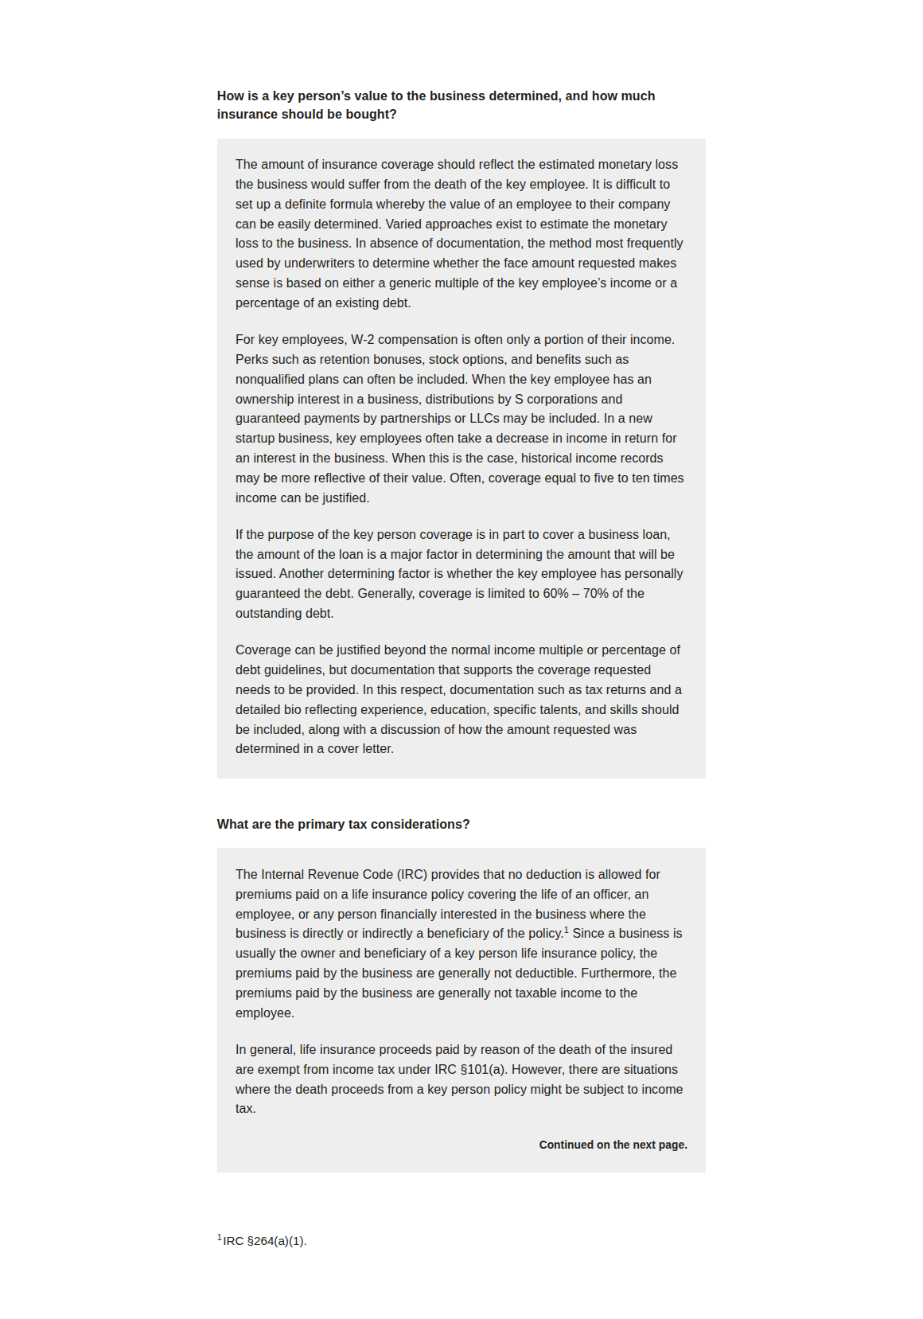How is a key person’s value to the business determined, and how much insurance should be bought?
The amount of insurance coverage should reflect the estimated monetary loss the business would suffer from the death of the key employee. It is difficult to set up a definite formula whereby the value of an employee to their company can be easily determined. Varied approaches exist to estimate the monetary loss to the business. In absence of documentation, the method most frequently used by underwriters to determine whether the face amount requested makes sense is based on either a generic multiple of the key employee’s income or a percentage of an existing debt.
For key employees, W-2 compensation is often only a portion of their income. Perks such as retention bonuses, stock options, and benefits such as nonqualified plans can often be included. When the key employee has an ownership interest in a business, distributions by S corporations and guaranteed payments by partnerships or LLCs may be included. In a new startup business, key employees often take a decrease in income in return for an interest in the business. When this is the case, historical income records may be more reflective of their value. Often, coverage equal to five to ten times income can be justified.
If the purpose of the key person coverage is in part to cover a business loan, the amount of the loan is a major factor in determining the amount that will be issued. Another determining factor is whether the key employee has personally guaranteed the debt. Generally, coverage is limited to 60% – 70% of the outstanding debt.
Coverage can be justified beyond the normal income multiple or percentage of debt guidelines, but documentation that supports the coverage requested needs to be provided. In this respect, documentation such as tax returns and a detailed bio reflecting experience, education, specific talents, and skills should be included, along with a discussion of how the amount requested was determined in a cover letter.
What are the primary tax considerations?
The Internal Revenue Code (IRC) provides that no deduction is allowed for premiums paid on a life insurance policy covering the life of an officer, an employee, or any person financially interested in the business where the business is directly or indirectly a beneficiary of the policy.1 Since a business is usually the owner and beneficiary of a key person life insurance policy, the premiums paid by the business are generally not deductible. Furthermore, the premiums paid by the business are generally not taxable income to the employee.
In general, life insurance proceeds paid by reason of the death of the insured are exempt from income tax under IRC §101(a). However, there are situations where the death proceeds from a key person policy might be subject to income tax.
Continued on the next page.
1IRC §264(a)(1).